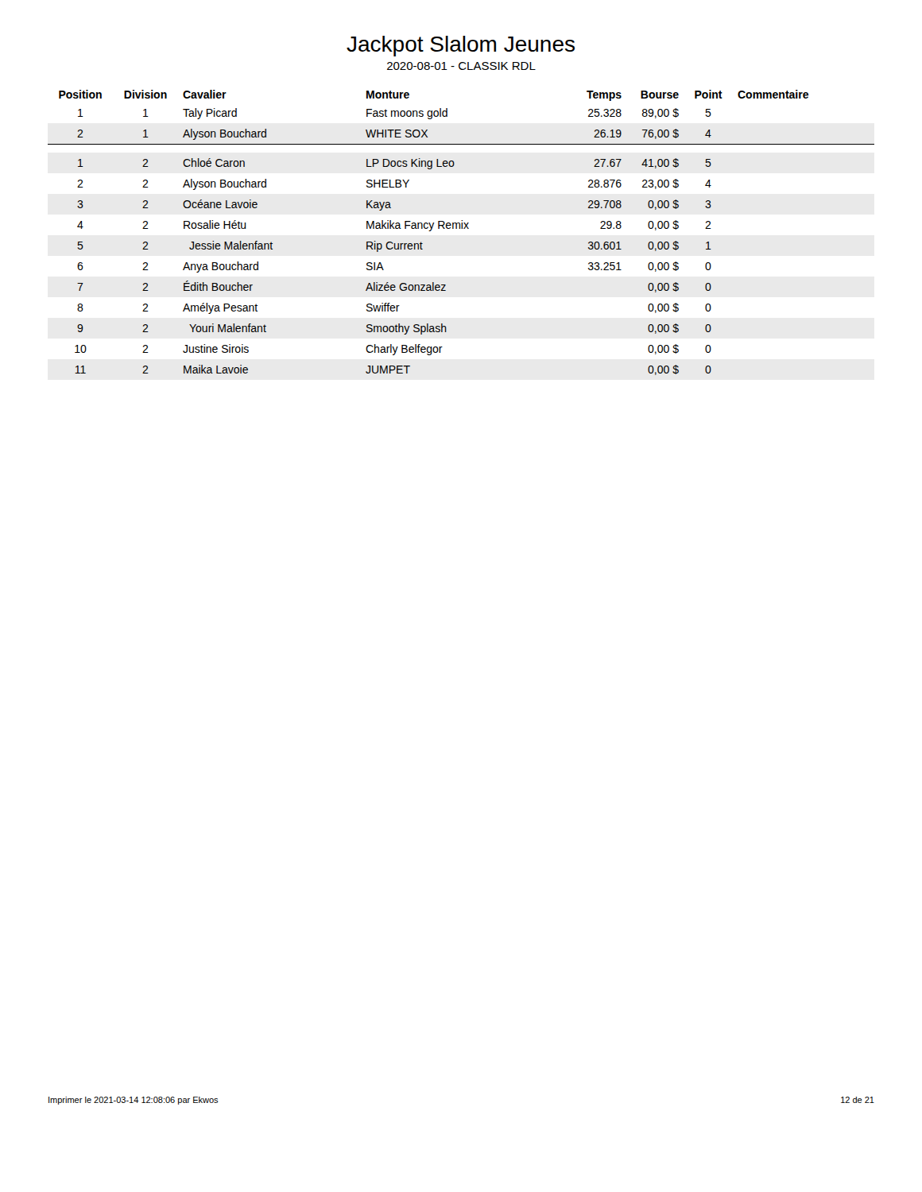Jackpot Slalom Jeunes
2020-08-01 - CLASSIK RDL
| Position | Division | Cavalier | Monture | Temps | Bourse | Point | Commentaire |
| --- | --- | --- | --- | --- | --- | --- | --- |
| 1 | 1 | Taly Picard | Fast moons gold | 25.328 | 89,00 $ | 5 | |
| 2 | 1 | Alyson Bouchard | WHITE SOX | 26.19 | 76,00 $ | 4 | |
| 1 | 2 | Chloé Caron | LP Docs King Leo | 27.67 | 41,00 $ | 5 | |
| 2 | 2 | Alyson Bouchard | SHELBY | 28.876 | 23,00 $ | 4 | |
| 3 | 2 | Océane Lavoie | Kaya | 29.708 | 0,00 $ | 3 | |
| 4 | 2 | Rosalie Hétu | Makika Fancy Remix | 29.8 | 0,00 $ | 2 | |
| 5 | 2 | Jessie Malenfant | Rip Current | 30.601 | 0,00 $ | 1 | |
| 6 | 2 | Anya Bouchard | SIA | 33.251 | 0,00 $ | 0 | |
| 7 | 2 | Édith Boucher | Alizée Gonzalez | | 0,00 $ | 0 | |
| 8 | 2 | Amélya Pesant | Swiffer | | 0,00 $ | 0 | |
| 9 | 2 | Youri Malenfant | Smoothy Splash | | 0,00 $ | 0 | |
| 10 | 2 | Justine Sirois | Charly Belfegor | | 0,00 $ | 0 | |
| 11 | 2 | Maika Lavoie | JUMPET | | 0,00 $ | 0 | |
Imprimer le 2021-03-14 12:08:06 par Ekwos 12 de 21